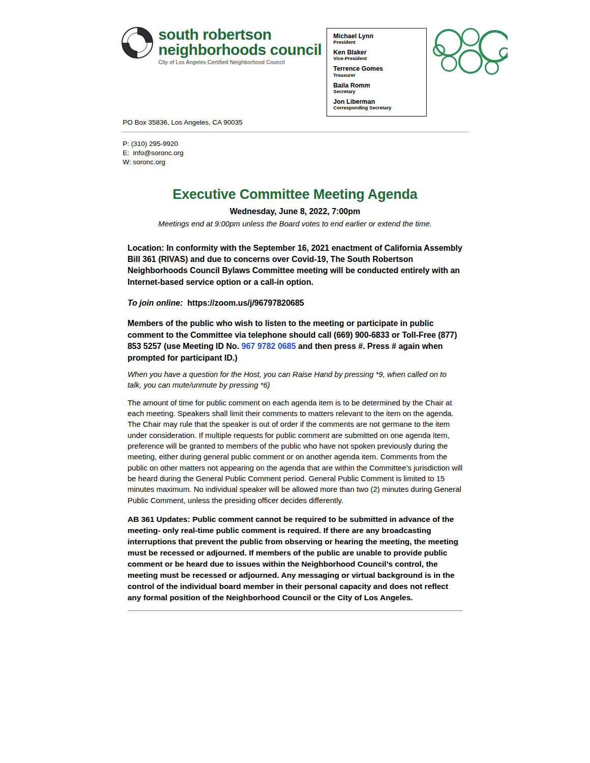south robertson
neighborhoods council
City of Los Angeles Certified Neighborhood Council
Michael Lynn
President
Ken Blaker
Vice-President
Terrence Gomes
Treasurer
Baila Romm
Secretary
Jon Liberman
Corresponding Secretary
PO Box 35836, Los Angeles, CA 90035
P: (310) 295-9920
E: info@soronc.org
W: soronc.org
Executive Committee Meeting Agenda
Wednesday, June 8, 2022, 7:00pm
Meetings end at 9:00pm unless the Board votes to end earlier or extend the time.
Location: In conformity with the September 16, 2021 enactment of California Assembly Bill 361 (RIVAS) and due to concerns over Covid-19, The South Robertson Neighborhoods Council Bylaws Committee meeting will be conducted entirely with an Internet-based service option or a call-in option.
To join online: https://zoom.us/j/96797820685
Members of the public who wish to listen to the meeting or participate in public comment to the Committee via telephone should call (669) 900-6833 or Toll-Free (877) 853 5257 (use Meeting ID No. 967 9782 0685 and then press #. Press # again when prompted for participant ID.)
When you have a question for the Host, you can Raise Hand by pressing *9, when called on to talk, you can mute/unmute by pressing *6)
The amount of time for public comment on each agenda item is to be determined by the Chair at each meeting. Speakers shall limit their comments to matters relevant to the item on the agenda. The Chair may rule that the speaker is out of order if the comments are not germane to the item under consideration. If multiple requests for public comment are submitted on one agenda item, preference will be granted to members of the public who have not spoken previously during the meeting, either during general public comment or on another agenda item. Comments from the public on other matters not appearing on the agenda that are within the Committee’s jurisdiction will be heard during the General Public Comment period. General Public Comment is limited to 15 minutes maximum. No individual speaker will be allowed more than two (2) minutes during General Public Comment, unless the presiding officer decides differently.
AB 361 Updates: Public comment cannot be required to be submitted in advance of the meeting- only real-time public comment is required. If there are any broadcasting interruptions that prevent the public from observing or hearing the meeting, the meeting must be recessed or adjourned. If members of the public are unable to provide public comment or be heard due to issues within the Neighborhood Council’s control, the meeting must be recessed or adjourned. Any messaging or virtual background is in the control of the individual board member in their personal capacity and does not reflect any formal position of the Neighborhood Council or the City of Los Angeles.